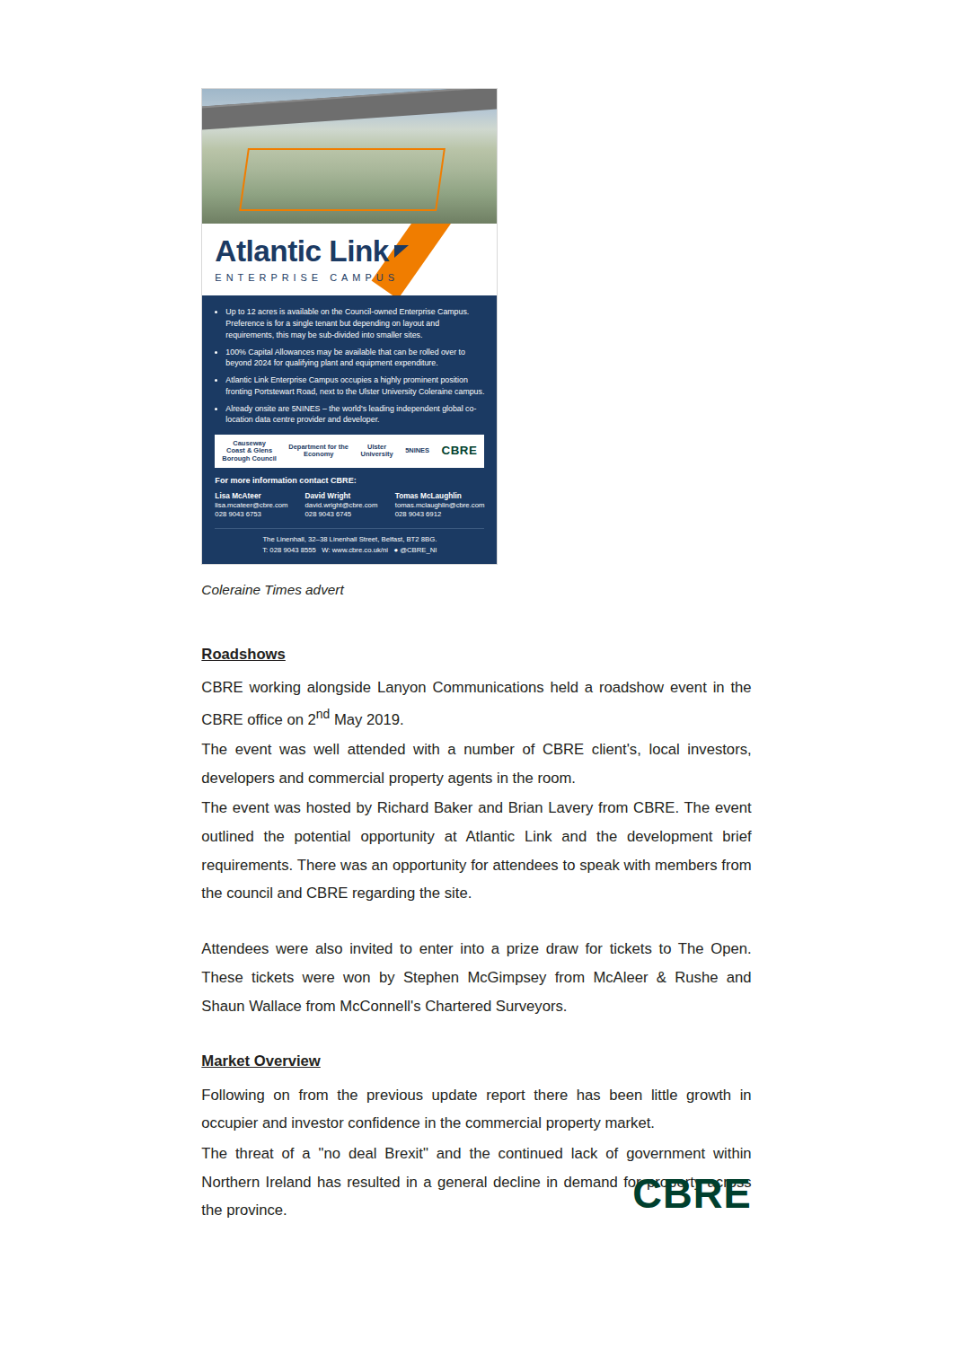Atlantic Link
ENTERPRISE CAMPUS
Up to 12 acres is available on the Council-owned Enterprise Campus. Preference is for a single tenant but depending on layout and requirements, this may be sub-divided into smaller sites.
100% Capital Allowances may be available that can be rolled over to beyond 2024 for qualifying plant and equipment expenditure.
Atlantic Link Enterprise Campus occupies a highly prominent position fronting Portstewart Road, next to the Ulster University Coleraine campus.
Already onsite are 5NINES – the world's leading independent global co-location data centre provider and developer.
Causeway
Coast & Glens
Borough Council Department for the
Economy Ulster
University 5NINES CBRE
For more information contact CBRE:
Lisa McAteerlisa.mcateer@cbre.com
028 9043 6753
David Wrightdavid.wright@cbre.com
028 9043 6745
Tomas McLaughlintomas.mclaughlin@cbre.com
028 9043 6912
The Linenhall, 32–38 Linenhall Street, Belfast, BT2 8BG.
T: 028 9043 8555 W: www.cbre.co.uk/ni ● @CBRE_NI
Coleraine Times advert
Roadshows
CBRE working alongside Lanyon Communications held a roadshow event in the CBRE office on 2nd May 2019.
The event was well attended with a number of CBRE client's, local investors, developers and commercial property agents in the room.
The event was hosted by Richard Baker and Brian Lavery from CBRE. The event outlined the potential opportunity at Atlantic Link and the development brief requirements. There was an opportunity for attendees to speak with members from the council and CBRE regarding the site.
Attendees were also invited to enter into a prize draw for tickets to The Open. These tickets were won by Stephen McGimpsey from McAleer & Rushe and Shaun Wallace from McConnell's Chartered Surveyors.
Market Overview
Following on from the previous update report there has been little growth in occupier and investor confidence in the commercial property market.
The threat of a "no deal Brexit" and the continued lack of government within Northern Ireland has resulted in a general decline in demand for property across the province.
CBRE